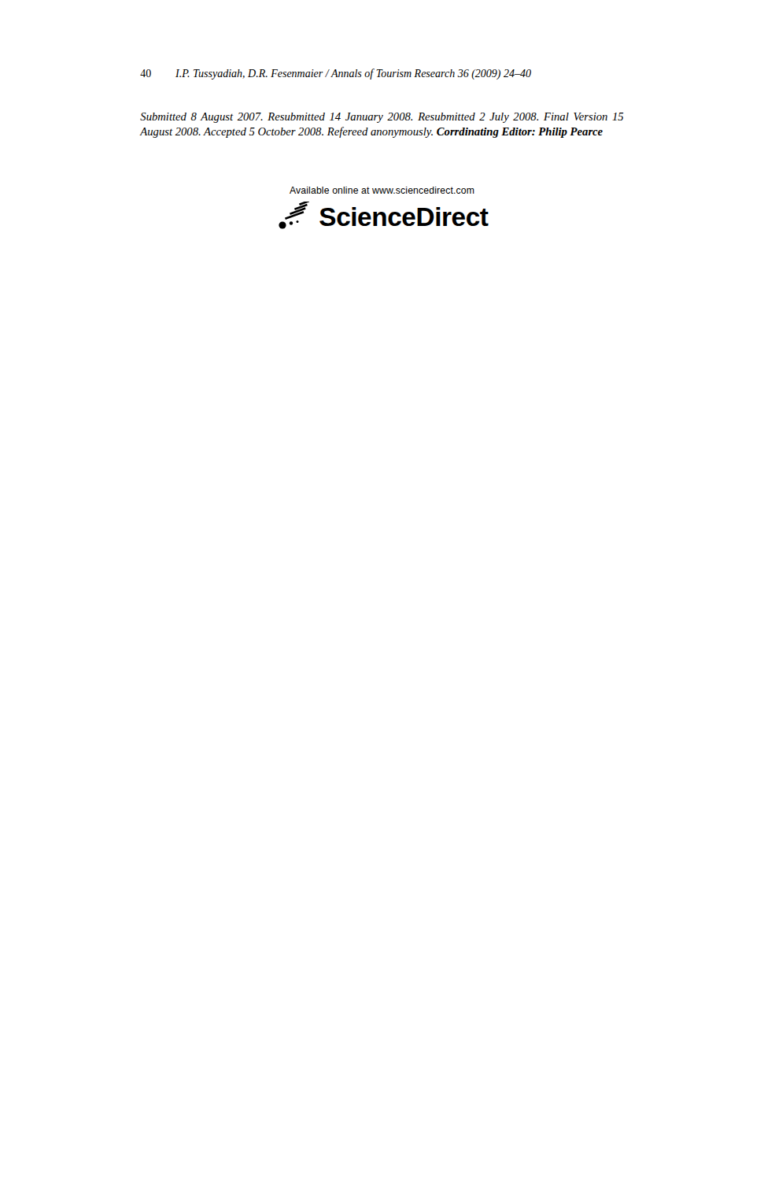40 I.P. Tussyadiah, D.R. Fesenmaier / Annals of Tourism Research 36 (2009) 24–40
Submitted 8 August 2007. Resubmitted 14 January 2008. Resubmitted 2 July 2008. Final Version 15 August 2008. Accepted 5 October 2008. Refereed anonymously. Corrdinating Editor: Philip Pearce
Available online at www.sciencedirect.com
ScienceDirect